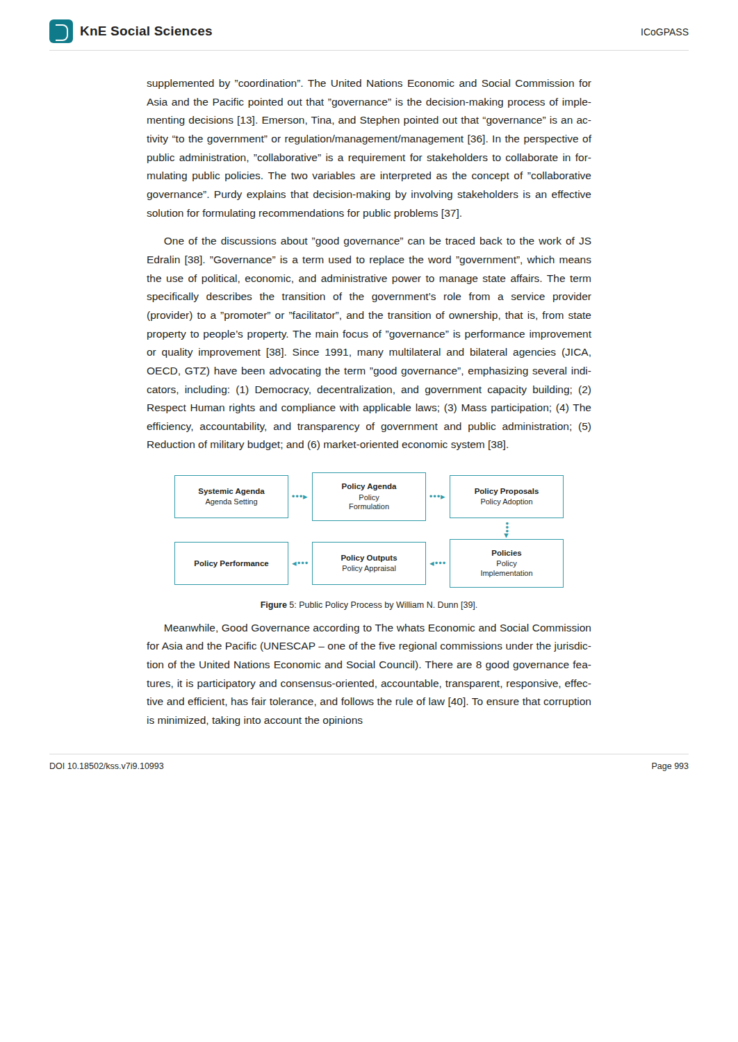KnE Social Sciences
ICoGPASS
supplemented by ”coordination”. The United Nations Economic and Social Commission for Asia and the Pacific pointed out that ”governance” is the decision-making process of implementing decisions [13]. Emerson, Tina, and Stephen pointed out that “governance” is an activity “to the government” or regulation/management/management [36]. In the perspective of public administration, ”collaborative” is a requirement for stakeholders to collaborate in formulating public policies. The two variables are interpreted as the concept of ”collaborative governance”. Purdy explains that decision-making by involving stakeholders is an effective solution for formulating recommendations for public problems [37].
One of the discussions about ”good governance” can be traced back to the work of JS Edralin [38]. ”Governance” is a term used to replace the word ”government”, which means the use of political, economic, and administrative power to manage state affairs. The term specifically describes the transition of the government’s role from a service provider (provider) to a ”promoter” or ”facilitator”, and the transition of ownership, that is, from state property to people’s property. The main focus of ”governance” is performance improvement or quality improvement [38]. Since 1991, many multilateral and bilateral agencies (JICA, OECD, GTZ) have been advocating the term ”good governance”, emphasizing several indicators, including: (1) Democracy, decentralization, and government capacity building; (2) Respect Human rights and compliance with applicable laws; (3) Mass participation; (4) The efficiency, accountability, and transparency of government and public administration; (5) Reduction of military budget; and (6) market-oriented economic system [38].
Systemic Agenda
Agenda Setting
•••▸
Policy Agenda
Policy
Formulation
•••▸
Policy Proposals
Policy Adoption
•••▸
Policy Performance
◂•••
Policy Outputs
Policy Appraisal
◂•••
Policies
Policy
Implementation
Figure 5: Public Policy Process by William N. Dunn [39].
Meanwhile, Good Governance according to The whats Economic and Social Commission for Asia and the Pacific (UNESCAP – one of the five regional commissions under the jurisdiction of the United Nations Economic and Social Council). There are 8 good governance features, it is participatory and consensus-oriented, accountable, transparent, responsive, effective and efficient, has fair tolerance, and follows the rule of law [40]. To ensure that corruption is minimized, taking into account the opinions
DOI 10.18502/kss.v7i9.10993
Page 993